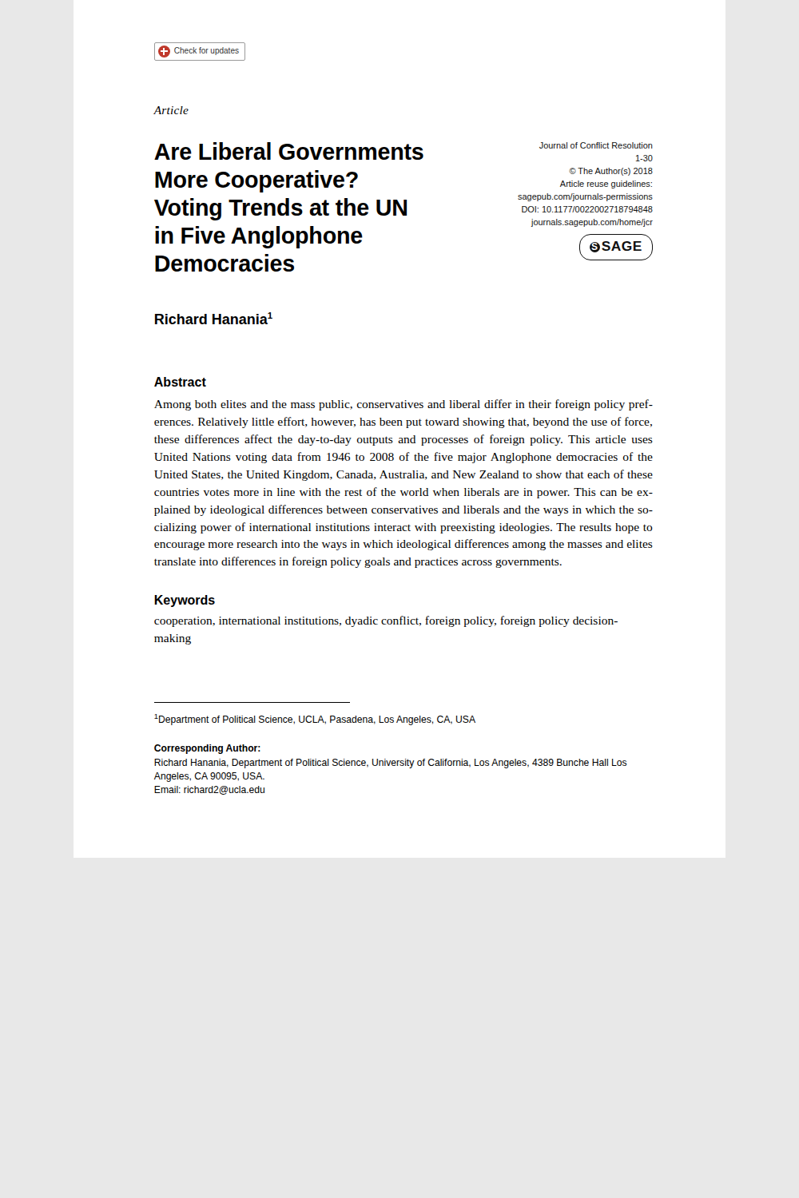Check for updates
Article
Are Liberal Governments More Cooperative? Voting Trends at the UN in Five Anglophone Democracies
Journal of Conflict Resolution
1-30
© The Author(s) 2018
Article reuse guidelines:
sagepub.com/journals-permissions
DOI: 10.1177/0022002718794848
journals.sagepub.com/home/jcr
SSAGE
Richard Hanania1
Abstract
Among both elites and the mass public, conservatives and liberal differ in their foreign policy preferences. Relatively little effort, however, has been put toward showing that, beyond the use of force, these differences affect the day-to-day outputs and processes of foreign policy. This article uses United Nations voting data from 1946 to 2008 of the five major Anglophone democracies of the United States, the United Kingdom, Canada, Australia, and New Zealand to show that each of these countries votes more in line with the rest of the world when liberals are in power. This can be explained by ideological differences between conservatives and liberals and the ways in which the socializing power of international institutions interact with preexisting ideologies. The results hope to encourage more research into the ways in which ideological differences among the masses and elites translate into differences in foreign policy goals and practices across governments.
Keywords
cooperation, international institutions, dyadic conflict, foreign policy, foreign policy decision-making
1Department of Political Science, UCLA, Pasadena, Los Angeles, CA, USA
Corresponding Author:
Richard Hanania, Department of Political Science, University of California, Los Angeles, 4389 Bunche Hall Los Angeles, CA 90095, USA.
Email: richard2@ucla.edu